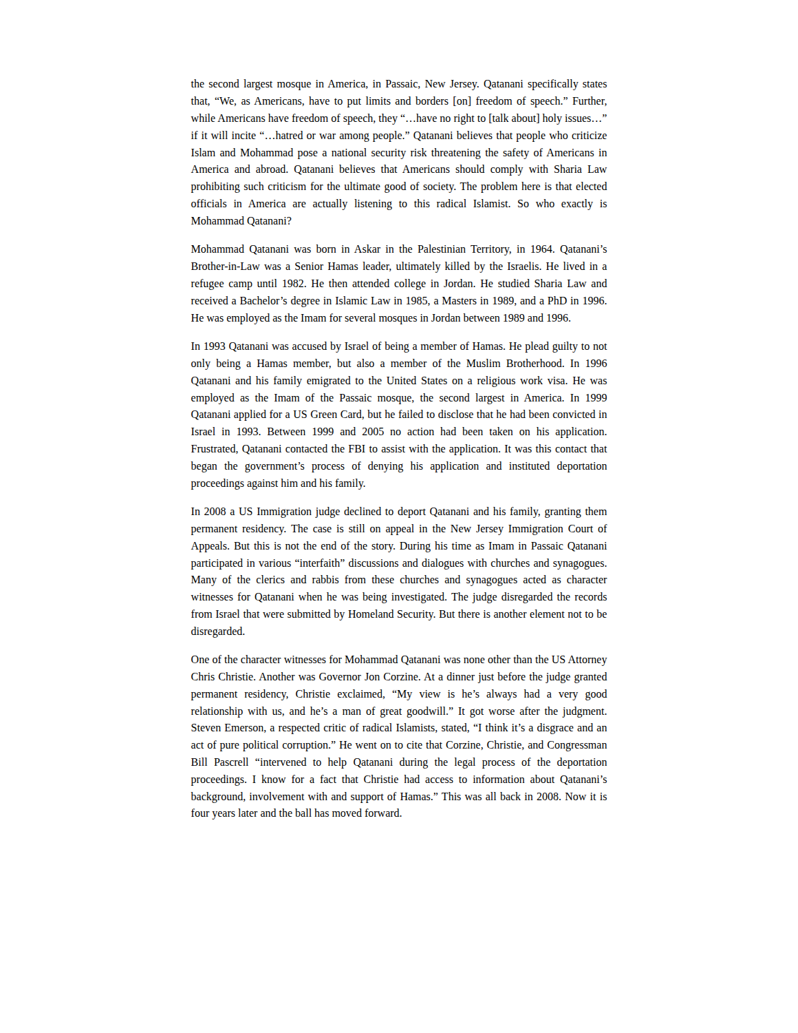the second largest mosque in America, in Passaic, New Jersey. Qatanani specifically states that, “We, as Americans, have to put limits and borders [on] freedom of speech.” Further, while Americans have freedom of speech, they “…have no right to [talk about] holy issues…” if it will incite “…hatred or war among people.” Qatanani believes that people who criticize Islam and Mohammad pose a national security risk threatening the safety of Americans in America and abroad. Qatanani believes that Americans should comply with Sharia Law prohibiting such criticism for the ultimate good of society. The problem here is that elected officials in America are actually listening to this radical Islamist. So who exactly is Mohammad Qatanani?
Mohammad Qatanani was born in Askar in the Palestinian Territory, in 1964. Qatanani’s Brother-in-Law was a Senior Hamas leader, ultimately killed by the Israelis. He lived in a refugee camp until 1982. He then attended college in Jordan. He studied Sharia Law and received a Bachelor’s degree in Islamic Law in 1985, a Masters in 1989, and a PhD in 1996. He was employed as the Imam for several mosques in Jordan between 1989 and 1996.
In 1993 Qatanani was accused by Israel of being a member of Hamas. He plead guilty to not only being a Hamas member, but also a member of the Muslim Brotherhood. In 1996 Qatanani and his family emigrated to the United States on a religious work visa. He was employed as the Imam of the Passaic mosque, the second largest in America. In 1999 Qatanani applied for a US Green Card, but he failed to disclose that he had been convicted in Israel in 1993. Between 1999 and 2005 no action had been taken on his application. Frustrated, Qatanani contacted the FBI to assist with the application. It was this contact that began the government’s process of denying his application and instituted deportation proceedings against him and his family.
In 2008 a US Immigration judge declined to deport Qatanani and his family, granting them permanent residency. The case is still on appeal in the New Jersey Immigration Court of Appeals. But this is not the end of the story. During his time as Imam in Passaic Qatanani participated in various “interfaith” discussions and dialogues with churches and synagogues. Many of the clerics and rabbis from these churches and synagogues acted as character witnesses for Qatanani when he was being investigated. The judge disregarded the records from Israel that were submitted by Homeland Security. But there is another element not to be disregarded.
One of the character witnesses for Mohammad Qatanani was none other than the US Attorney Chris Christie. Another was Governor Jon Corzine. At a dinner just before the judge granted permanent residency, Christie exclaimed, “My view is he’s always had a very good relationship with us, and he’s a man of great goodwill.” It got worse after the judgment. Steven Emerson, a respected critic of radical Islamists, stated, “I think it’s a disgrace and an act of pure political corruption.” He went on to cite that Corzine, Christie, and Congressman Bill Pascrell “intervened to help Qatanani during the legal process of the deportation proceedings. I know for a fact that Christie had access to information about Qatanani’s background, involvement with and support of Hamas.” This was all back in 2008. Now it is four years later and the ball has moved forward.